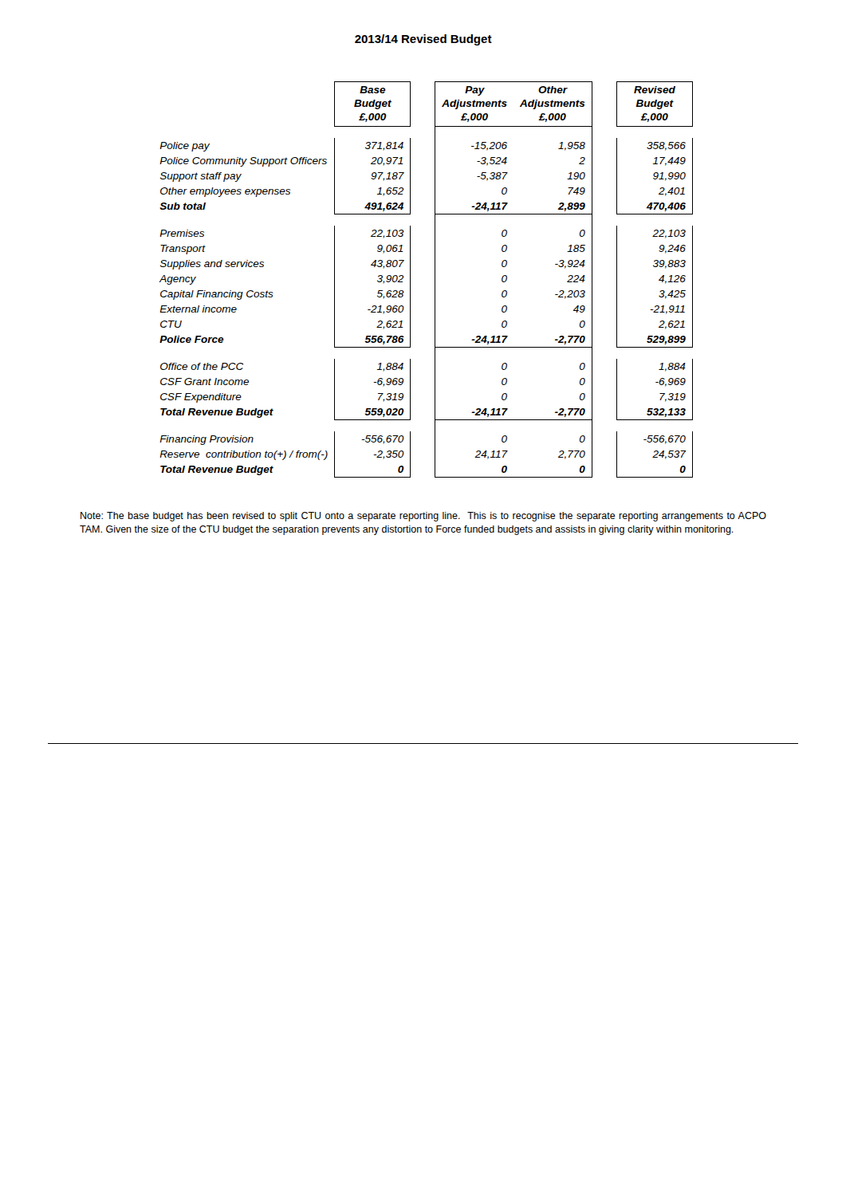2013/14 Revised Budget
| | Base Budget £,000 | | Pay Adjustments £,000 | Other Adjustments £,000 | | Revised Budget £,000 |
| Police pay | 371,814 | | -15,206 | 1,958 | | 358,566 |
| Police Community Support Officers | 20,971 | | -3,524 | 2 | | 17,449 |
| Support staff pay | 97,187 | | -5,387 | 190 | | 91,990 |
| Other employees expenses | 1,652 | | 0 | 749 | | 2,401 |
| Sub total | 491,624 | | -24,117 | 2,899 | | 470,406 |
| Premises | 22,103 | | 0 | 0 | | 22,103 |
| Transport | 9,061 | | 0 | 185 | | 9,246 |
| Supplies and services | 43,807 | | 0 | -3,924 | | 39,883 |
| Agency | 3,902 | | 0 | 224 | | 4,126 |
| Capital Financing Costs | 5,628 | | 0 | -2,203 | | 3,425 |
| External income | -21,960 | | 0 | 49 | | -21,911 |
| CTU | 2,621 | | 0 | 0 | | 2,621 |
| Police Force | 556,786 | | -24,117 | -2,770 | | 529,899 |
| Office of the PCC | 1,884 | | 0 | 0 | | 1,884 |
| CSF Grant Income | -6,969 | | 0 | 0 | | -6,969 |
| CSF Expenditure | 7,319 | | 0 | 0 | | 7,319 |
| Total Revenue Budget | 559,020 | | -24,117 | -2,770 | | 532,133 |
| Financing Provision | -556,670 | | 0 | 0 | | -556,670 |
| Reserve contribution to(+) / from(-) | -2,350 | | 24,117 | 2,770 | | 24,537 |
| Total Revenue Budget | 0 | | 0 | 0 | | 0 |
Note: The base budget has been revised to split CTU onto a separate reporting line. This is to recognise the separate reporting arrangements to ACPO TAM. Given the size of the CTU budget the separation prevents any distortion to Force funded budgets and assists in giving clarity within monitoring.